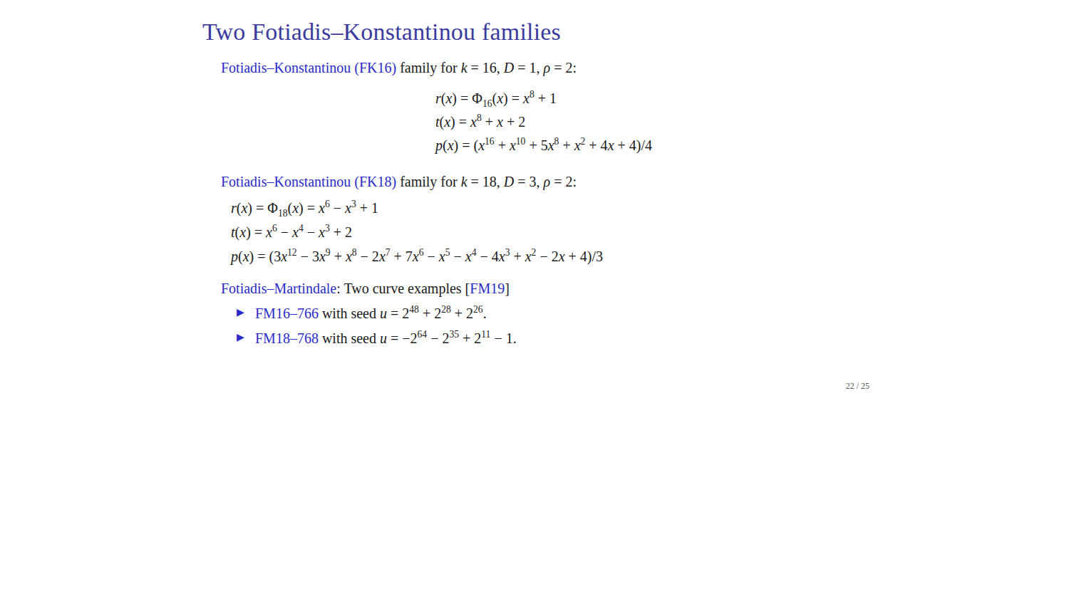Two Fotiadis–Konstantinou families
Fotiadis–Konstantinou (FK16) family for k = 16, D = 1, ρ = 2:
r(x) = Φ16(x) = x8 + 1
t(x) = x8 + x + 2
p(x) = (x16 + x10 + 5x8 + x2 + 4x + 4)/4
Fotiadis–Konstantinou (FK18) family for k = 18, D = 3, ρ = 2:
r(x) = Φ18(x) = x6 − x3 + 1
t(x) = x6 − x4 − x3 + 2
p(x) = (3x12 − 3x9 + x8 − 2x7 + 7x6 − x5 − x4 − 4x3 + x2 − 2x + 4)/3
Fotiadis–Martindale: Two curve examples [FM19]
FM16–766 with seed u = 248 + 228 + 226.
FM18–768 with seed u = −264 − 235 + 211 − 1.
22 / 25